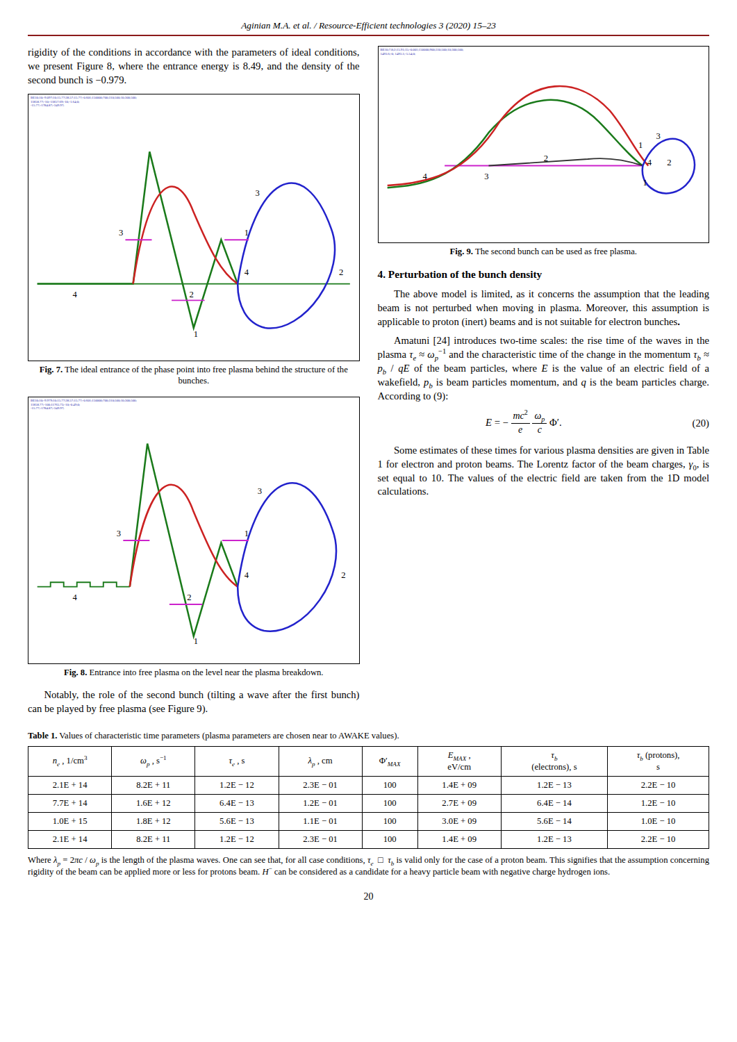Aginian M.A. et al. / Resource-Efficient technologies 3 (2020) 15–23
rigidity of the conditions in accordance with the parameters of ideal conditions, we present Figure 8, where the entrance energy is 8.49, and the density of the second bunch is −0.979.
BE10;10;-9.097;10;15.77;38.57;15.77;-0.601;150000;700;310;500;10;300;500;
11858.77;-10;-11857.69;-10;-1.64;0;
-15.77;-1784.87;-349.97;
3 1 3 4 2 2 1 4
Fig. 7. The ideal entrance of the phase point into free plasma behind the structure of the bunches.
BE10;10;-9.979;10;15.77;38.57;15.77;-0.601;150000;700;310;500;10;300;500;
11858.77;-100;11765.73;-10;-0.49;0;
-15.77;-1784.87;-349.97;
3 1 3 4 2 2 1 4
Fig. 8. Entrance into free plasma on the level near the plasma breakdown.
Notably, the role of the second bunch (tilting a wave after the first bunch) can be played by free plasma (see Figure 9).
BE10;7.8;2;15.91;15;-0.001;150000;900;310;500;10;300;500;
1493.6;-0; 1493.1;-5.54;0;
2 1 3 4 2 1 3 4
Fig. 9. The second bunch can be used as free plasma.
4. Perturbation of the bunch density
The above model is limited, as it concerns the assumption that the leading beam is not perturbed when moving in plasma. Moreover, this assumption is applicable to proton (inert) beams and is not suitable for electron bunches.
Amatuni [24] introduces two-time scales: the rise time of the waves in the plasma τe ≈ ωp−1 and the characteristic time of the change in the momentum τb ≈ pb / qE of the beam particles, where E is the value of an electric field of a wakefield, pb is beam particles momentum, and q is the beam particles charge. According to (9):
E = − mc2 e ωp c Φ′.
(20)
Some estimates of these times for various plasma densities are given in Table 1 for electron and proton beams. The Lorentz factor of the beam charges, γ0, is set equal to 10. The values of the electric field are taken from the 1D model calculations.
Table 1. Values of characteristic time parameters (plasma parameters are chosen near to AWAKE values).
| n e , 1/cm 3 | ω p , s −1 | τ e , s | λ p , cm | Φ′ MAX | E MAX , eV/cm | τ b (electrons), s | τ b (protons), s |
| --- | --- | --- | --- | --- | --- | --- | --- |
| 2.1E + 14 | 8.2E + 11 | 1.2E − 12 | 2.3E − 01 | 100 | 1.4E + 09 | 1.2E − 13 | 2.2E − 10 |
| 7.7E + 14 | 1.6E + 12 | 6.4E − 13 | 1.2E − 01 | 100 | 2.7E + 09 | 6.4E − 14 | 1.2E − 10 |
| 1.0E + 15 | 1.8E + 12 | 5.6E − 13 | 1.1E − 01 | 100 | 3.0E + 09 | 5.6E − 14 | 1.0E − 10 |
| 2.1E + 14 | 8.2E + 11 | 1.2E − 12 | 2.3E − 01 | 100 | 1.4E + 09 | 1.2E − 13 | 2.2E − 10 |
Where λp = 2πc / ωp is the length of the plasma waves. One can see that, for all case conditions, τe □ τb is valid only for the case of a proton beam. This signifies that the assumption concerning rigidity of the beam can be applied more or less for protons beam. H− can be considered as a candidate for a heavy particle beam with negative charge hydrogen ions.
20